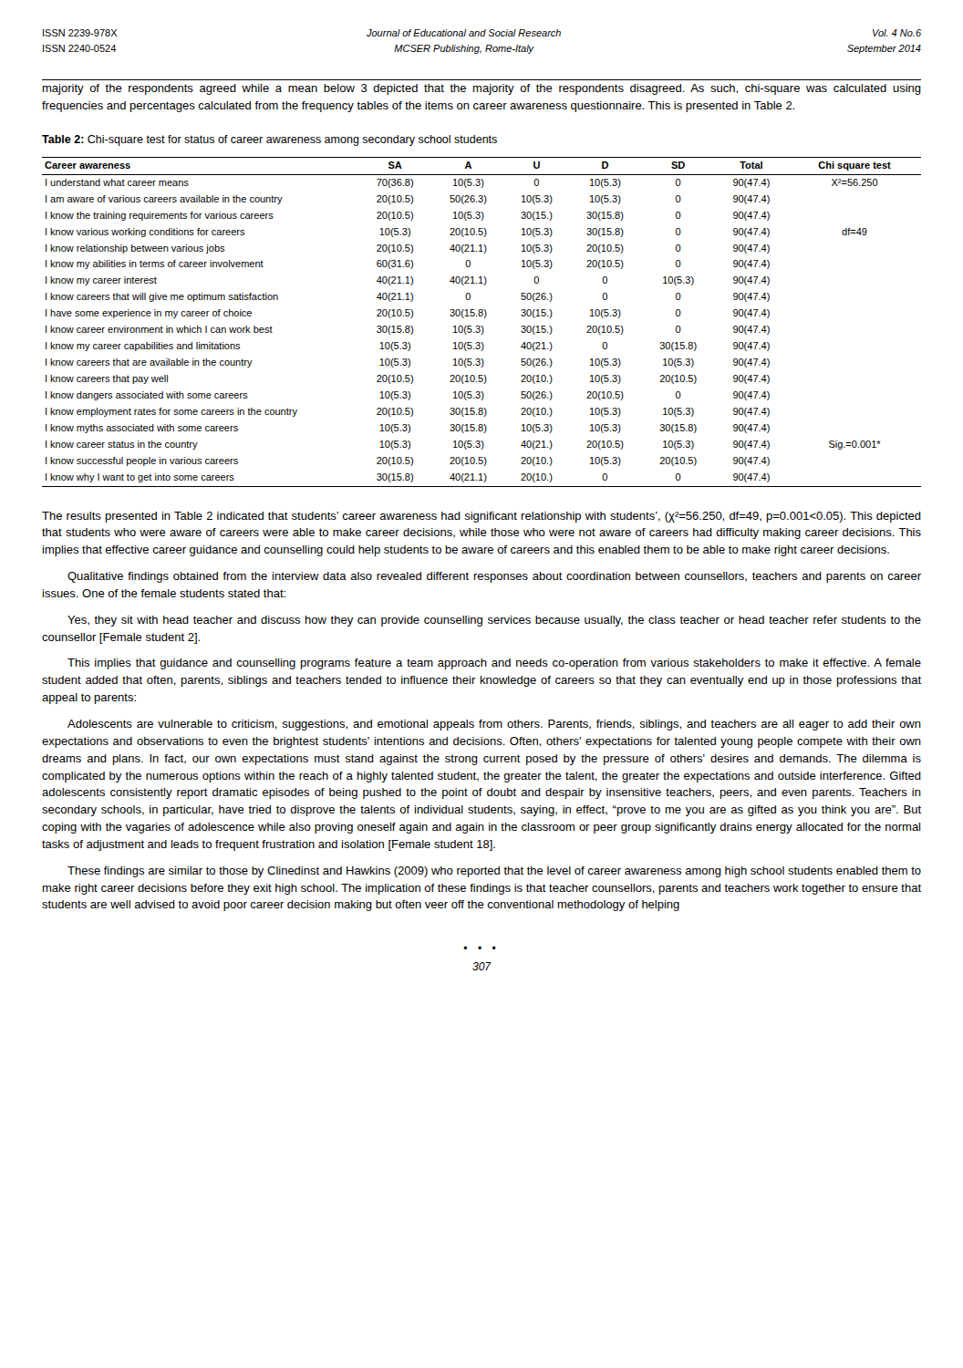| ISSN 2239-978X ISSN 2240-0524 | Journal of Educational and Social Research MCSER Publishing, Rome-Italy | Vol. 4 No.6 September 2014 |
majority of the respondents agreed while a mean below 3 depicted that the majority of the respondents disagreed. As such, chi-square was calculated using frequencies and percentages calculated from the frequency tables of the items on career awareness questionnaire. This is presented in Table 2.
Table 2: Chi-square test for status of career awareness among secondary school students
| Career awareness | SA | A | U | D | SD | Total | Chi square test |
| --- | --- | --- | --- | --- | --- | --- | --- |
| I understand what career means | 70(36.8) | 10(5.3) | 0 | 10(5.3) | 0 | 90(47.4) | X²=56.250 |
| I am aware of various careers available in the country | 20(10.5) | 50(26.3) | 10(5.3) | 10(5.3) | 0 | 90(47.4) | |
| I know the training requirements for various careers | 20(10.5) | 10(5.3) | 30(15.) | 30(15.8) | 0 | 90(47.4) | |
| I know various working conditions for careers | 10(5.3) | 20(10.5) | 10(5.3) | 30(15.8) | 0 | 90(47.4) | df=49 |
| I know relationship between various jobs | 20(10.5) | 40(21.1) | 10(5.3) | 20(10.5) | 0 | 90(47.4) | |
| I know my abilities in terms of career involvement | 60(31.6) | 0 | 10(5.3) | 20(10.5) | 0 | 90(47.4) | |
| I know my career interest | 40(21.1) | 40(21.1) | 0 | 0 | 10(5.3) | 90(47.4) | |
| I know careers that will give me optimum satisfaction | 40(21.1) | 0 | 50(26.) | 0 | 0 | 90(47.4) | |
| I have some experience in my career of choice | 20(10.5) | 30(15.8) | 30(15.) | 10(5.3) | 0 | 90(47.4) | |
| I know career environment in which I can work best | 30(15.8) | 10(5.3) | 30(15.) | 20(10.5) | 0 | 90(47.4) | |
| I know my career capabilities and limitations | 10(5.3) | 10(5.3) | 40(21.) | 0 | 30(15.8) | 90(47.4) | |
| I know careers that are available in the country | 10(5.3) | 10(5.3) | 50(26.) | 10(5.3) | 10(5.3) | 90(47.4) | |
| I know careers that pay well | 20(10.5) | 20(10.5) | 20(10.) | 10(5.3) | 20(10.5) | 90(47.4) | |
| I know dangers associated with some careers | 10(5.3) | 10(5.3) | 50(26.) | 20(10.5) | 0 | 90(47.4) | |
| I know employment rates for some careers in the country | 20(10.5) | 30(15.8) | 20(10.) | 10(5.3) | 10(5.3) | 90(47.4) | |
| I know myths associated with some careers | 10(5.3) | 30(15.8) | 10(5.3) | 10(5.3) | 30(15.8) | 90(47.4) | |
| I know career status in the country | 10(5.3) | 10(5.3) | 40(21.) | 20(10.5) | 10(5.3) | 90(47.4) | Sig.=0.001* |
| I know successful people in various careers | 20(10.5) | 20(10.5) | 20(10.) | 10(5.3) | 20(10.5) | 90(47.4) | |
| I know why I want to get into some careers | 30(15.8) | 40(21.1) | 20(10.) | 0 | 0 | 90(47.4) | |
The results presented in Table 2 indicated that students’ career awareness had significant relationship with students’, (χ²=56.250, df=49, p=0.001<0.05). This depicted that students who were aware of careers were able to make career decisions, while those who were not aware of careers had difficulty making career decisions. This implies that effective career guidance and counselling could help students to be aware of careers and this enabled them to be able to make right career decisions.
Qualitative findings obtained from the interview data also revealed different responses about coordination between counsellors, teachers and parents on career issues. One of the female students stated that:
Yes, they sit with head teacher and discuss how they can provide counselling services because usually, the class teacher or head teacher refer students to the counsellor [Female student 2].
This implies that guidance and counselling programs feature a team approach and needs co-operation from various stakeholders to make it effective. A female student added that often, parents, siblings and teachers tended to influence their knowledge of careers so that they can eventually end up in those professions that appeal to parents:
Adolescents are vulnerable to criticism, suggestions, and emotional appeals from others. Parents, friends, siblings, and teachers are all eager to add their own expectations and observations to even the brightest students' intentions and decisions. Often, others' expectations for talented young people compete with their own dreams and plans. In fact, our own expectations must stand against the strong current posed by the pressure of others' desires and demands. The dilemma is complicated by the numerous options within the reach of a highly talented student, the greater the talent, the greater the expectations and outside interference. Gifted adolescents consistently report dramatic episodes of being pushed to the point of doubt and despair by insensitive teachers, peers, and even parents. Teachers in secondary schools, in particular, have tried to disprove the talents of individual students, saying, in effect, “prove to me you are as gifted as you think you are”. But coping with the vagaries of adolescence while also proving oneself again and again in the classroom or peer group significantly drains energy allocated for the normal tasks of adjustment and leads to frequent frustration and isolation [Female student 18].
These findings are similar to those by Clinedinst and Hawkins (2009) who reported that the level of career awareness among high school students enabled them to make right career decisions before they exit high school. The implication of these findings is that teacher counsellors, parents and teachers work together to ensure that students are well advised to avoid poor career decision making but often veer off the conventional methodology of helping
• • •
307